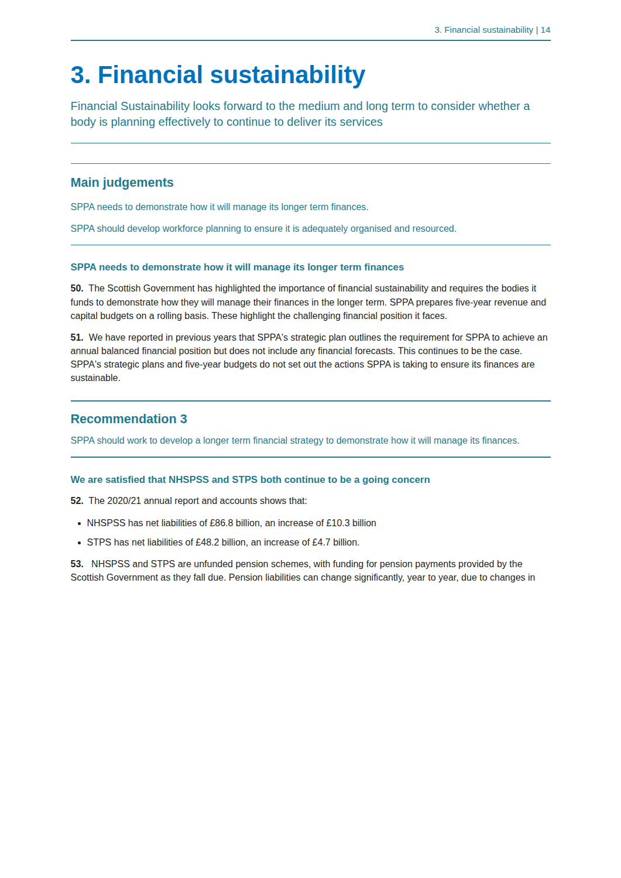3. Financial sustainability | 14
3. Financial sustainability
Financial Sustainability looks forward to the medium and long term to consider whether a body is planning effectively to continue to deliver its services
Main judgements
SPPA needs to demonstrate how it will manage its longer term finances.
SPPA should develop workforce planning to ensure it is adequately organised and resourced.
SPPA needs to demonstrate how it will manage its longer term finances
50. The Scottish Government has highlighted the importance of financial sustainability and requires the bodies it funds to demonstrate how they will manage their finances in the longer term. SPPA prepares five-year revenue and capital budgets on a rolling basis. These highlight the challenging financial position it faces.
51. We have reported in previous years that SPPA's strategic plan outlines the requirement for SPPA to achieve an annual balanced financial position but does not include any financial forecasts. This continues to be the case. SPPA's strategic plans and five-year budgets do not set out the actions SPPA is taking to ensure its finances are sustainable.
Recommendation 3
SPPA should work to develop a longer term financial strategy to demonstrate how it will manage its finances.
We are satisfied that NHSPSS and STPS both continue to be a going concern
52. The 2020/21 annual report and accounts shows that:
NHSPSS has net liabilities of £86.8 billion, an increase of £10.3 billion
STPS has net liabilities of £48.2 billion, an increase of £4.7 billion.
53. NHSPSS and STPS are unfunded pension schemes, with funding for pension payments provided by the Scottish Government as they fall due. Pension liabilities can change significantly, year to year, due to changes in